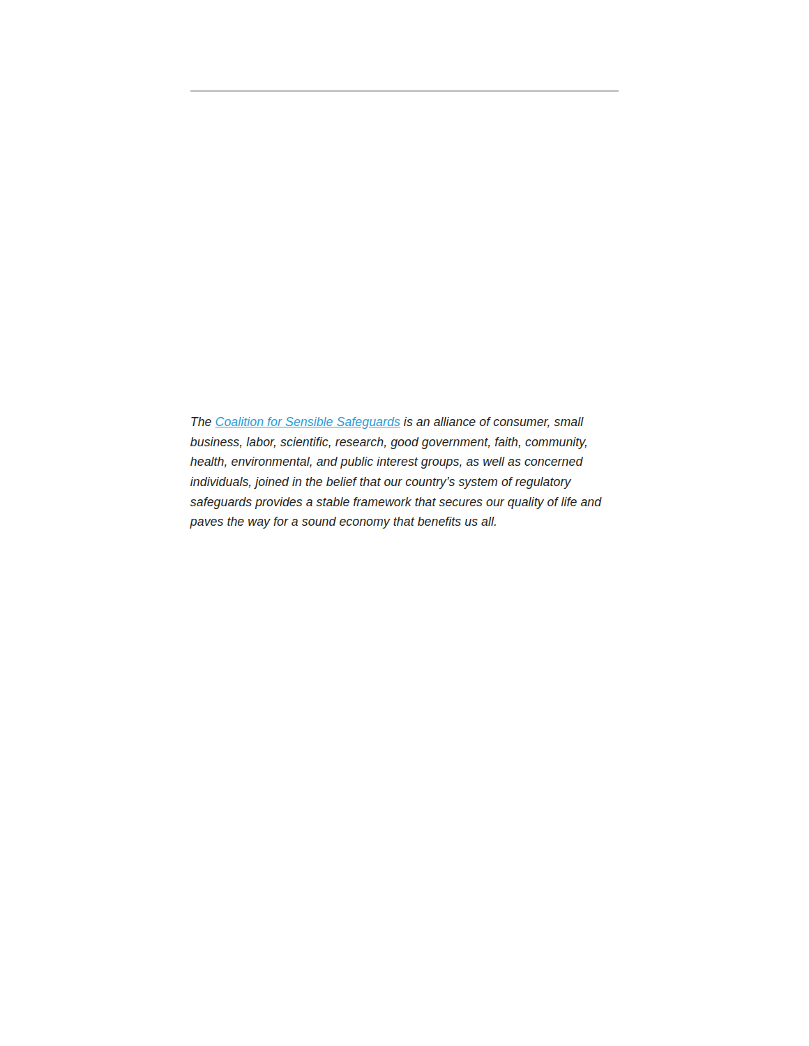The Coalition for Sensible Safeguards is an alliance of consumer, small business, labor, scientific, research, good government, faith, community, health, environmental, and public interest groups, as well as concerned individuals, joined in the belief that our country’s system of regulatory safeguards provides a stable framework that secures our quality of life and paves the way for a sound economy that benefits us all.